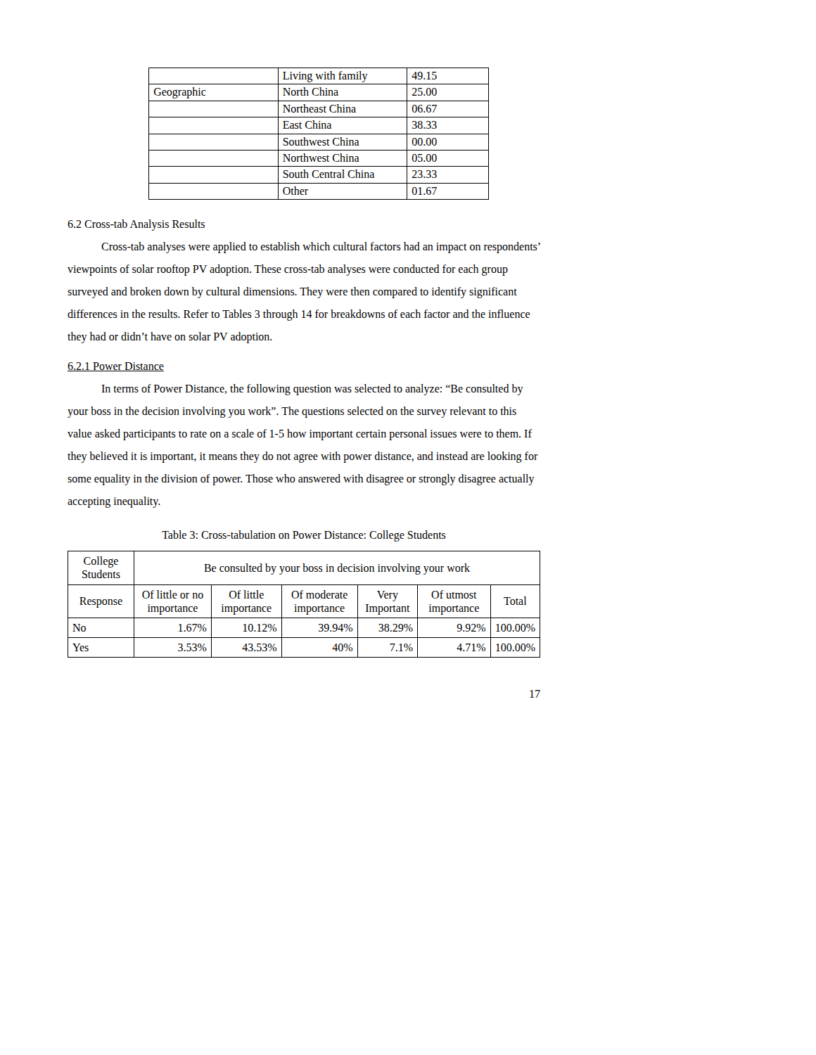| | Living with family | 49.15 |
| Geographic | North China | 25.00 |
| | Northeast China | 06.67 |
| | East China | 38.33 |
| | Southwest China | 00.00 |
| | Northwest China | 05.00 |
| | South Central China | 23.33 |
| | Other | 01.67 |
6.2 Cross-tab Analysis Results
Cross-tab analyses were applied to establish which cultural factors had an impact on respondents’ viewpoints of solar rooftop PV adoption. These cross-tab analyses were conducted for each group surveyed and broken down by cultural dimensions. They were then compared to identify significant differences in the results. Refer to Tables 3 through 14 for breakdowns of each factor and the influence they had or didn’t have on solar PV adoption.
6.2.1 Power Distance
In terms of Power Distance, the following question was selected to analyze: “Be consulted by your boss in the decision involving you work”. The questions selected on the survey relevant to this value asked participants to rate on a scale of 1-5 how important certain personal issues were to them. If they believed it is important, it means they do not agree with power distance, and instead are looking for some equality in the division of power. Those who answered with disagree or strongly disagree actually accepting inequality.
Table 3: Cross-tabulation on Power Distance: College Students
| College Students | Be consulted by your boss in decision involving your work |
| --- | --- |
| Response | Of little or no importance | Of little importance | Of moderate importance | Very Important | Of utmost importance | Total |
| No | 1.67% | 10.12% | 39.94% | 38.29% | 9.92% | 100.00% |
| Yes | 3.53% | 43.53% | 40% | 7.1% | 4.71% | 100.00% |
17